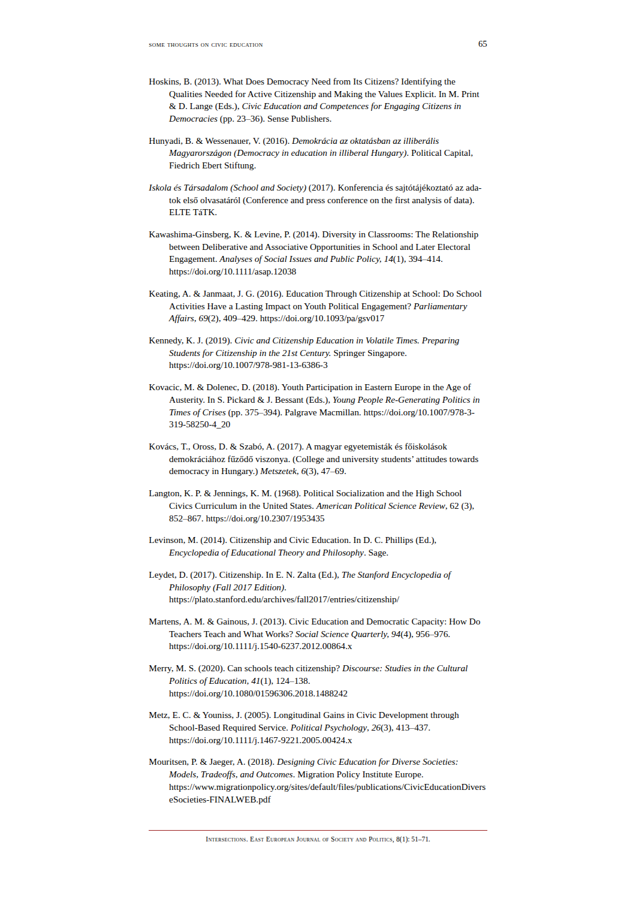Some thoughts on civic education 65
Hoskins, B. (2013). What Does Democracy Need from Its Citizens? Identifying the Qualities Needed for Active Citizenship and Making the Values Explicit. In M. Print & D. Lange (Eds.), Civic Education and Competences for Engaging Citizens in Democracies (pp. 23–36). Sense Publishers.
Hunyadi, B. & Wessenauer, V. (2016). Demokrácia az oktatásban az illiberális Magyarországon (Democracy in education in illiberal Hungary). Political Capital, Fiedrich Ebert Stiftung.
Iskola és Társadalom (School and Society) (2017). Konferencia és sajtótájékoztató az adatok első olvasatáról (Conference and press conference on the first analysis of data). ELTE TáTK.
Kawashima-Ginsberg, K. & Levine, P. (2014). Diversity in Classrooms: The Relationship between Deliberative and Associative Opportunities in School and Later Electoral Engagement. Analyses of Social Issues and Public Policy, 14(1), 394–414. https://doi.org/10.1111/asap.12038
Keating, A. & Janmaat, J. G. (2016). Education Through Citizenship at School: Do School Activities Have a Lasting Impact on Youth Political Engagement? Parliamentary Affairs, 69(2), 409–429. https://doi.org/10.1093/pa/gsv017
Kennedy, K. J. (2019). Civic and Citizenship Education in Volatile Times. Preparing Students for Citizenship in the 21st Century. Springer Singapore. https://doi.org/10.1007/978-981-13-6386-3
Kovacic, M. & Dolenec, D. (2018). Youth Participation in Eastern Europe in the Age of Austerity. In S. Pickard & J. Bessant (Eds.), Young People Re-Generating Politics in Times of Crises (pp. 375–394). Palgrave Macmillan. https://doi.org/10.1007/978-3-319-58250-4_20
Kovács, T., Oross, D. & Szabó, A. (2017). A magyar egyetemisták és főiskolások demokráciához fűződő viszonya. (College and university students’ attitudes towards democracy in Hungary.) Metszetek, 6(3), 47–69.
Langton, K. P. & Jennings, K. M. (1968). Political Socialization and the High School Civics Curriculum in the United States. American Political Science Review, 62 (3), 852–867. https://doi.org/10.2307/1953435
Levinson, M. (2014). Citizenship and Civic Education. In D. C. Phillips (Ed.), Encyclopedia of Educational Theory and Philosophy. Sage.
Leydet, D. (2017). Citizenship. In E. N. Zalta (Ed.), The Stanford Encyclopedia of Philosophy (Fall 2017 Edition). https://plato.stanford.edu/archives/fall2017/entries/citizenship/
Martens, A. M. & Gainous, J. (2013). Civic Education and Democratic Capacity: How Do Teachers Teach and What Works? Social Science Quarterly, 94(4), 956–976. https://doi.org/10.1111/j.1540-6237.2012.00864.x
Merry, M. S. (2020). Can schools teach citizenship? Discourse: Studies in the Cultural Politics of Education, 41(1), 124–138. https://doi.org/10.1080/01596306.2018.1488242
Metz, E. C. & Youniss, J. (2005). Longitudinal Gains in Civic Development through School-Based Required Service. Political Psychology, 26(3), 413–437. https://doi.org/10.1111/j.1467-9221.2005.00424.x
Mouritsen, P. & Jaeger, A. (2018). Designing Civic Education for Diverse Societies: Models, Tradeoffs, and Outcomes. Migration Policy Institute Europe. https://www.migrationpolicy.org/sites/default/files/publications/CivicEducationDiverseSocieties-FINALWEB.pdf
Intersections. East European Journal of Society and Politics, 8(1): 51–71.